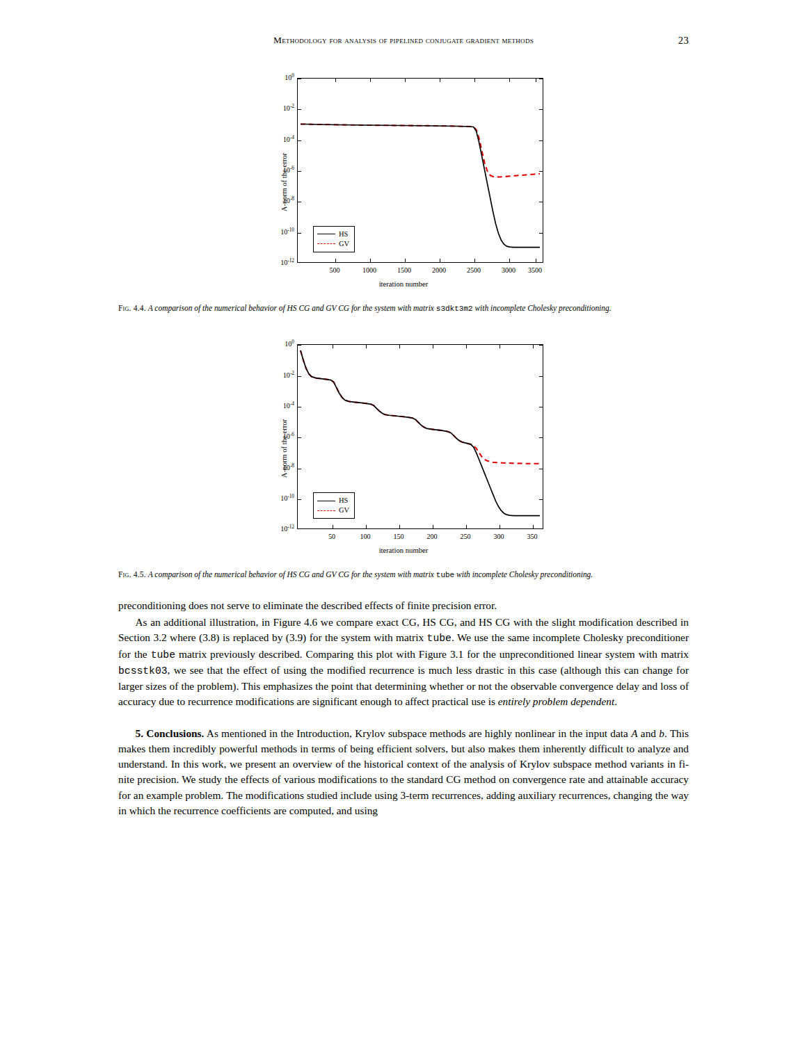Methodology for analysis of pipelined conjugate gradient methods 23
A-norm of the error
100
10-2
10-4
10-6
10-8
10-10
10-12
500
1000
1500
2000
2500
3000
3500
HS
GV
iteration number
Fig. 4.4. A comparison of the numerical behavior of HS CG and GV CG for the system with matrix s3dkt3m2 with incomplete Cholesky preconditioning.
A-norm of the error
100
10-2
10-4
10-6
10-8
10-10
10-12
50
100
150
200
250
300
350
HS
GV
iteration number
Fig. 4.5. A comparison of the numerical behavior of HS CG and GV CG for the system with matrix tube with incomplete Cholesky preconditioning.
preconditioning does not serve to eliminate the described effects of finite precision error.
As an additional illustration, in Figure 4.6 we compare exact CG, HS CG, and HS CG with the slight modification described in Section 3.2 where (3.8) is replaced by (3.9) for the system with matrix tube. We use the same incomplete Cholesky preconditioner for the tube matrix previously described. Comparing this plot with Figure 3.1 for the unpreconditioned linear system with matrix bcsstk03, we see that the effect of using the modified recurrence is much less drastic in this case (although this can change for larger sizes of the problem). This emphasizes the point that determining whether or not the observable convergence delay and loss of accuracy due to recurrence modifications are significant enough to affect practical use is entirely problem dependent.
5. Conclusions. As mentioned in the Introduction, Krylov subspace methods are highly nonlinear in the input data A and b. This makes them incredibly powerful methods in terms of being efficient solvers, but also makes them inherently difficult to analyze and understand. In this work, we present an overview of the historical context of the analysis of Krylov subspace method variants in finite precision. We study the effects of various modifications to the standard CG method on convergence rate and attainable accuracy for an example problem. The modifications studied include using 3-term recurrences, adding auxiliary recurrences, changing the way in which the recurrence coefficients are computed, and using